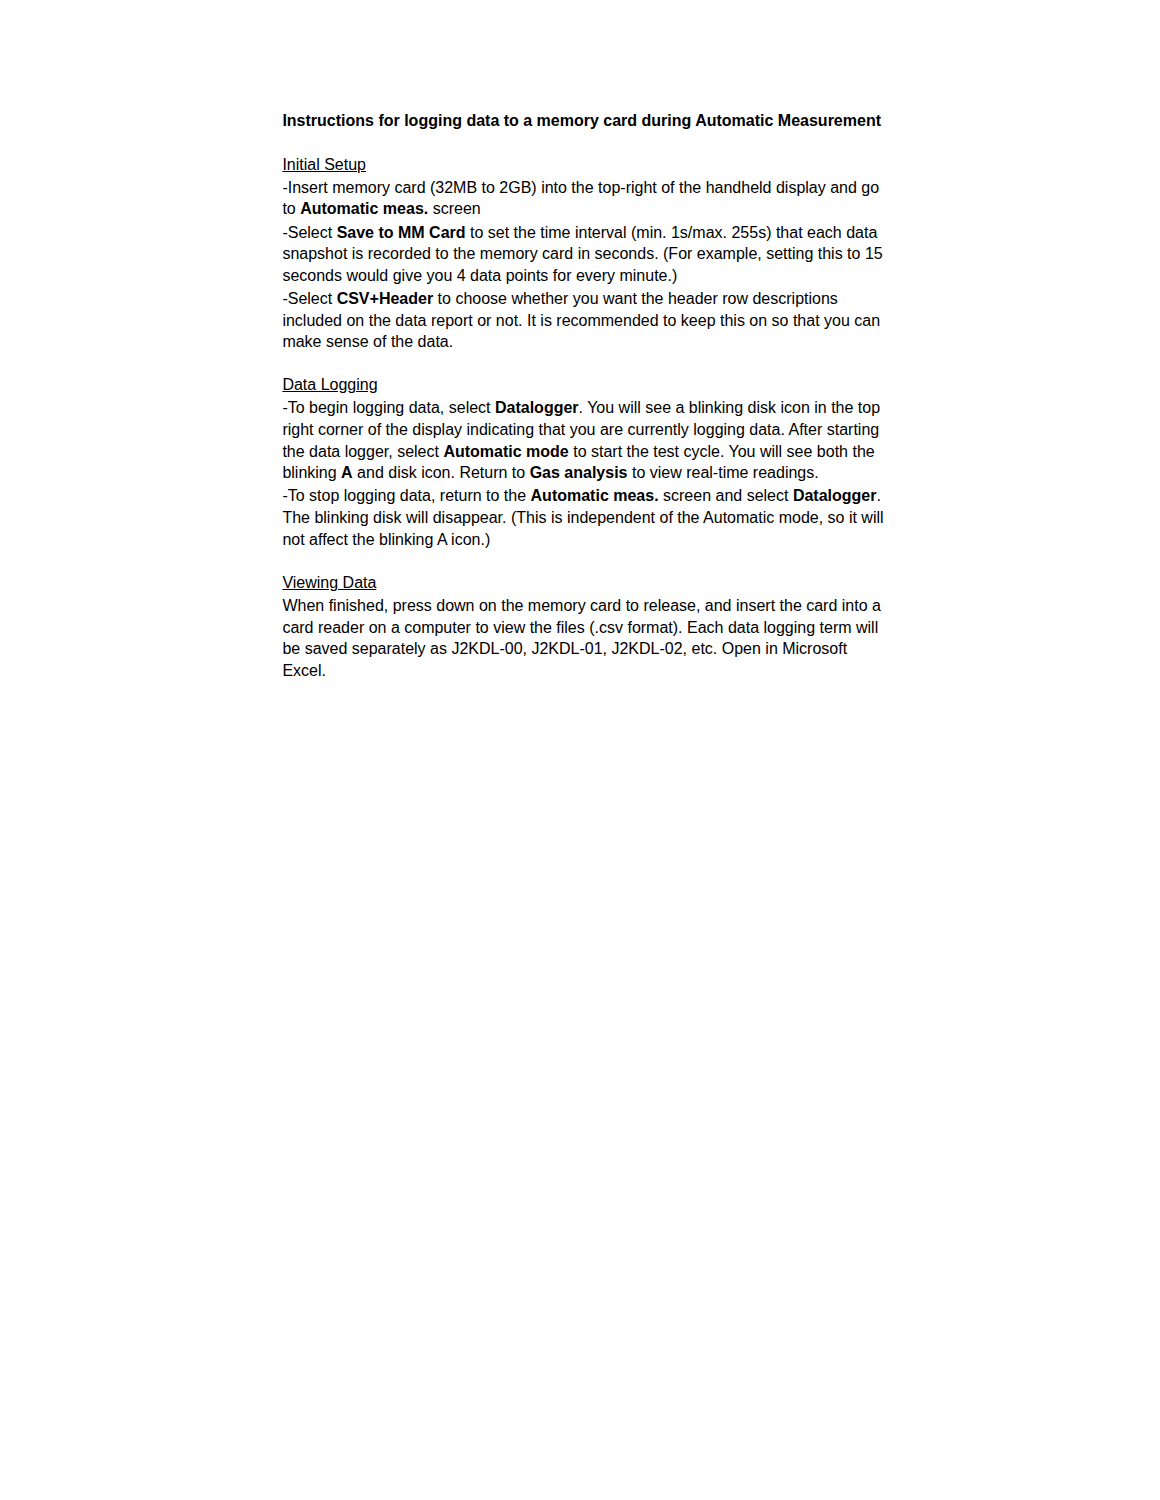Instructions for logging data to a memory card during Automatic Measurement
Initial Setup
-Insert memory card (32MB to 2GB) into the top-right of the handheld display and go to Automatic meas. screen
-Select Save to MM Card to set the time interval (min. 1s/max. 255s) that each data snapshot is recorded to the memory card in seconds. (For example, setting this to 15 seconds would give you 4 data points for every minute.)
-Select CSV+Header to choose whether you want the header row descriptions included on the data report or not. It is recommended to keep this on so that you can make sense of the data.
Data Logging
-To begin logging data, select Datalogger. You will see a blinking disk icon in the top right corner of the display indicating that you are currently logging data. After starting the data logger, select Automatic mode to start the test cycle. You will see both the blinking A and disk icon. Return to Gas analysis to view real-time readings.
-To stop logging data, return to the Automatic meas. screen and select Datalogger. The blinking disk will disappear. (This is independent of the Automatic mode, so it will not affect the blinking A icon.)
Viewing Data
When finished, press down on the memory card to release, and insert the card into a card reader on a computer to view the files (.csv format). Each data logging term will be saved separately as J2KDL-00, J2KDL-01, J2KDL-02, etc. Open in Microsoft Excel.